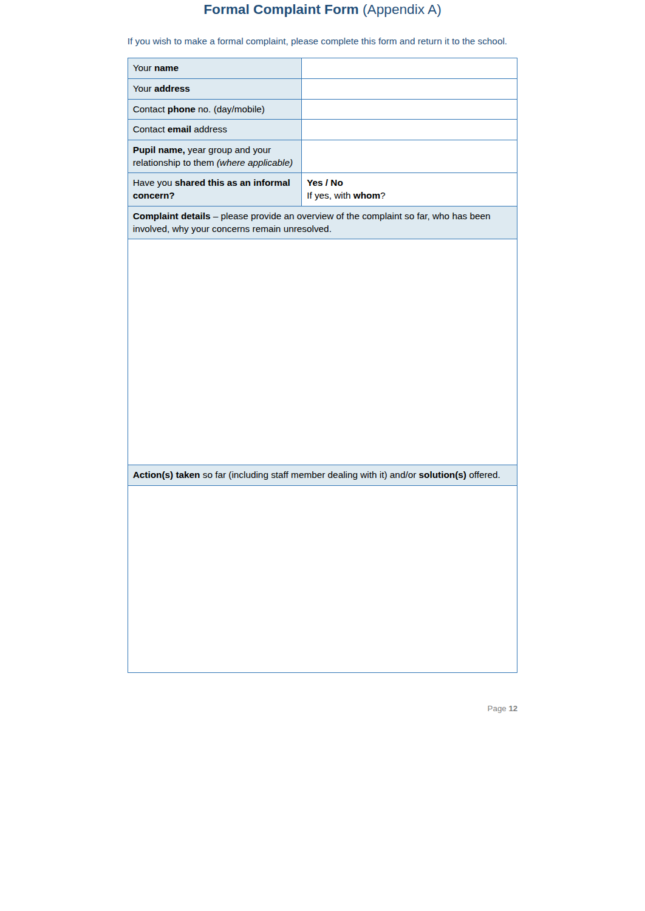Formal Complaint Form (Appendix A)
If you wish to make a formal complaint, please complete this form and return it to the school.
| Your name | |
| Your address | |
| Contact phone no. (day/mobile) | |
| Contact email address | |
| Pupil name, year group and your relationship to them (where applicable) | |
| Have you shared this as an informal concern? | Yes / No If yes, with whom ? |
| Complaint details – please provide an overview of the complaint so far, who has been involved, why your concerns remain unresolved. |
| Action(s) taken so far (including staff member dealing with it) and/or solution(s) offered. |
Page 12